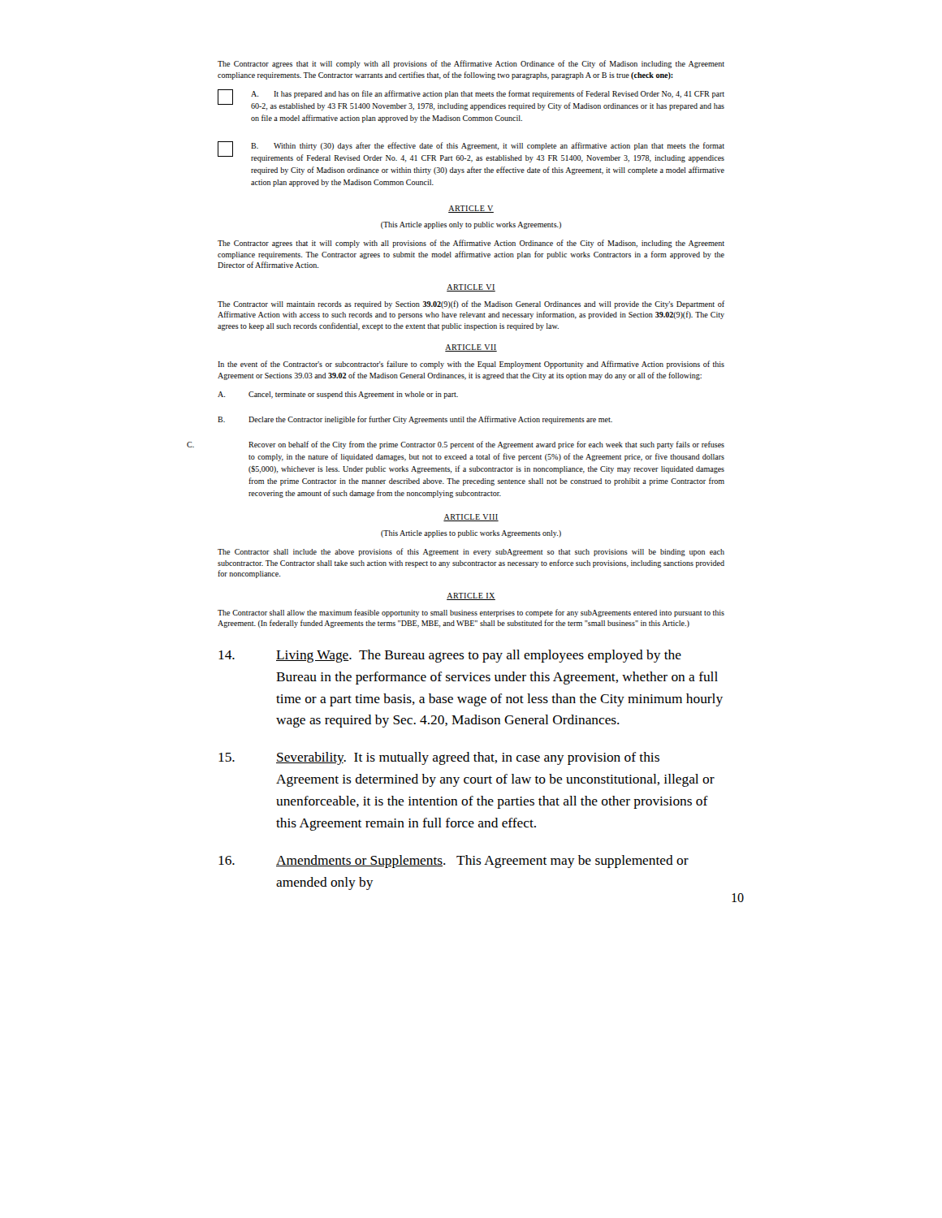The Contractor agrees that it will comply with all provisions of the Affirmative Action Ordinance of the City of Madison including the Agreement compliance requirements. The Contractor warrants and certifies that, of the following two paragraphs, paragraph A or B is true (check one):
A. It has prepared and has on file an affirmative action plan that meets the format requirements of Federal Revised Order No, 4, 41 CFR part 60-2, as established by 43 FR 51400 November 3, 1978, including appendices required by City of Madison ordinances or it has prepared and has on file a model affirmative action plan approved by the Madison Common Council.
B. Within thirty (30) days after the effective date of this Agreement, it will complete an affirmative action plan that meets the format requirements of Federal Revised Order No. 4, 41 CFR Part 60-2, as established by 43 FR 51400, November 3, 1978, including appendices required by City of Madison ordinance or within thirty (30) days after the effective date of this Agreement, it will complete a model affirmative action plan approved by the Madison Common Council.
ARTICLE V
(This Article applies only to public works Agreements.)
The Contractor agrees that it will comply with all provisions of the Affirmative Action Ordinance of the City of Madison, including the Agreement compliance requirements. The Contractor agrees to submit the model affirmative action plan for public works Contractors in a form approved by the Director of Affirmative Action.
ARTICLE VI
The Contractor will maintain records as required by Section 39.02(9)(f) of the Madison General Ordinances and will provide the City's Department of Affirmative Action with access to such records and to persons who have relevant and necessary information, as provided in Section 39.02(9)(f). The City agrees to keep all such records confidential, except to the extent that public inspection is required by law.
ARTICLE VII
In the event of the Contractor's or subcontractor's failure to comply with the Equal Employment Opportunity and Affirmative Action provisions of this Agreement or Sections 39.03 and 39.02 of the Madison General Ordinances, it is agreed that the City at its option may do any or all of the following:
A. Cancel, terminate or suspend this Agreement in whole or in part.
B. Declare the Contractor ineligible for further City Agreements until the Affirmative Action requirements are met.
C. Recover on behalf of the City from the prime Contractor 0.5 percent of the Agreement award price for each week that such party fails or refuses to comply, in the nature of liquidated damages, but not to exceed a total of five percent (5%) of the Agreement price, or five thousand dollars ($5,000), whichever is less. Under public works Agreements, if a subcontractor is in noncompliance, the City may recover liquidated damages from the prime Contractor in the manner described above. The preceding sentence shall not be construed to prohibit a prime Contractor from recovering the amount of such damage from the noncomplying subcontractor.
ARTICLE VIII
(This Article applies to public works Agreements only.)
The Contractor shall include the above provisions of this Agreement in every subAgreement so that such provisions will be binding upon each subcontractor. The Contractor shall take such action with respect to any subcontractor as necessary to enforce such provisions, including sanctions provided for noncompliance.
ARTICLE IX
The Contractor shall allow the maximum feasible opportunity to small business enterprises to compete for any subAgreements entered into pursuant to this Agreement. (In federally funded Agreements the terms "DBE, MBE, and WBE" shall be substituted for the term "small business" in this Article.)
14.
Living Wage. The Bureau agrees to pay all employees employed by the Bureau in the performance of services under this Agreement, whether on a full time or a part time basis, a base wage of not less than the City minimum hourly wage as required by Sec. 4.20, Madison General Ordinances.
15.
Severability. It is mutually agreed that, in case any provision of this Agreement is determined by any court of law to be unconstitutional, illegal or unenforceable, it is the intention of the parties that all the other provisions of this Agreement remain in full force and effect.
16.
Amendments or Supplements. This Agreement may be supplemented or amended only by
10